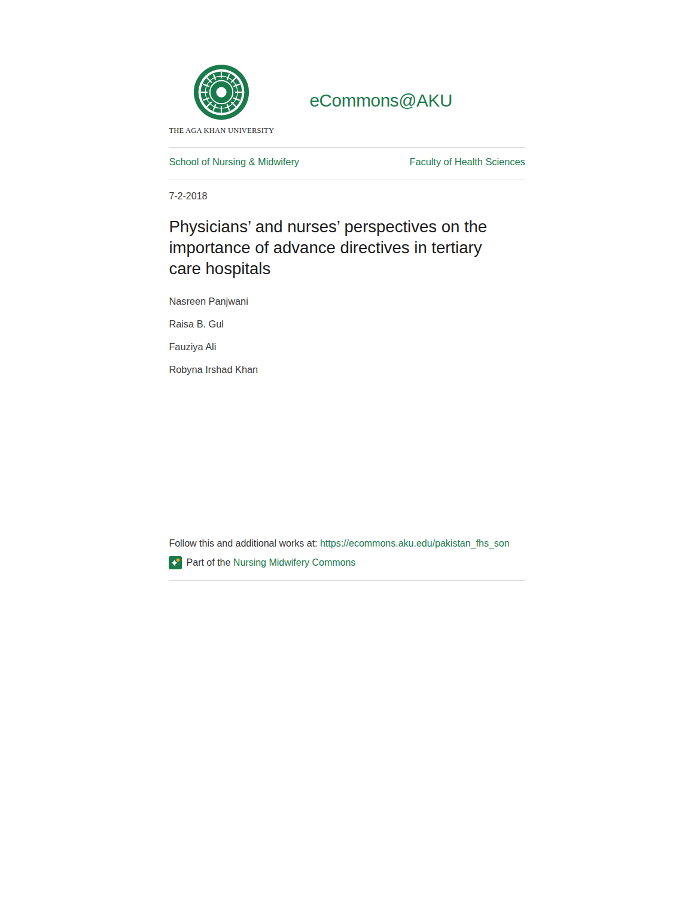The Aga Khan University
eCommons@AKU
School of Nursing & Midwifery
Faculty of Health Sciences
7-2-2018
Physicians’ and nurses’ perspectives on the importance of advance directives in tertiary care hospitals
Nasreen Panjwani
Raisa B. Gul
Fauziya Ali
Robyna Irshad Khan
Follow this and additional works at: https://ecommons.aku.edu/pakistan_fhs_son
Part of the Nursing Midwifery Commons